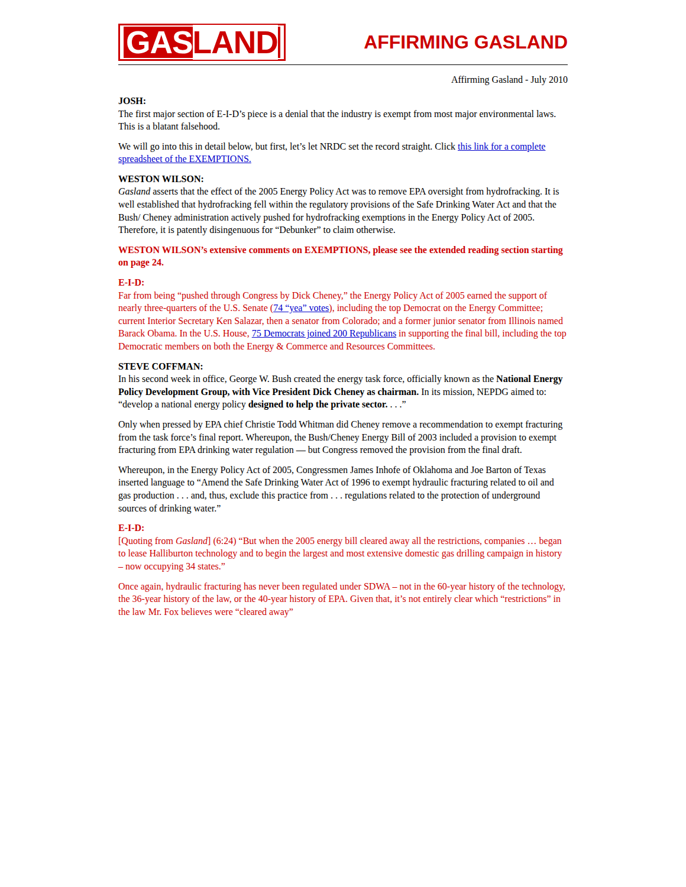GASLAND
AFFIRMING GASLAND
Affirming Gasland - July 2010
JOSH:
The first major section of E-I-D’s piece is a denial that the industry is exempt from most major environmental laws. This is a blatant falsehood.
We will go into this in detail below, but first, let’s let NRDC set the record straight. Click this link for a complete spreadsheet of the EXEMPTIONS.
WESTON WILSON:
Gasland asserts that the effect of the 2005 Energy Policy Act was to remove EPA oversight from hydrofracking. It is well established that hydrofracking fell within the regulatory provisions of the Safe Drinking Water Act and that the Bush/ Cheney administration actively pushed for hydrofracking exemptions in the Energy Policy Act of 2005. Therefore, it is patently disingenuous for “Debunker” to claim otherwise.
WESTON WILSON’s extensive comments on EXEMPTIONS, please see the extended reading section starting on page 24.
E-I-D:
Far from being “pushed through Congress by Dick Cheney,” the Energy Policy Act of 2005 earned the support of nearly three-quarters of the U.S. Senate (74 “yea” votes), including the top Democrat on the Energy Committee; current Interior Secretary Ken Salazar, then a senator from Colorado; and a former junior senator from Illinois named Barack Obama. In the U.S. House, 75 Democrats joined 200 Republicans in supporting the final bill, including the top Democratic members on both the Energy & Commerce and Resources Committees.
STEVE COFFMAN:
In his second week in office, George W. Bush created the energy task force, officially known as the National Energy Policy Development Group, with Vice President Dick Cheney as chairman. In its mission, NEPDG aimed to: “develop a national energy policy designed to help the private sector. . . .”
Only when pressed by EPA chief Christie Todd Whitman did Cheney remove a recommendation to exempt fracturing from the task force’s final report. Whereupon, the Bush/Cheney Energy Bill of 2003 included a provision to exempt fracturing from EPA drinking water regulation — but Congress removed the provision from the final draft.
Whereupon, in the Energy Policy Act of 2005, Congressmen James Inhofe of Oklahoma and Joe Barton of Texas inserted language to “Amend the Safe Drinking Water Act of 1996 to exempt hydraulic fracturing related to oil and gas production . . . and, thus, exclude this practice from . . . regulations related to the protection of underground sources of drinking water.”
E-I-D:
[Quoting from Gasland] (6:24) “But when the 2005 energy bill cleared away all the restrictions, companies … began to lease Halliburton technology and to begin the largest and most extensive domestic gas drilling campaign in history – now occupying 34 states.”
Once again, hydraulic fracturing has never been regulated under SDWA – not in the 60-year history of the technology, the 36-year history of the law, or the 40-year history of EPA. Given that, it’s not entirely clear which “restrictions” in the law Mr. Fox believes were “cleared away”